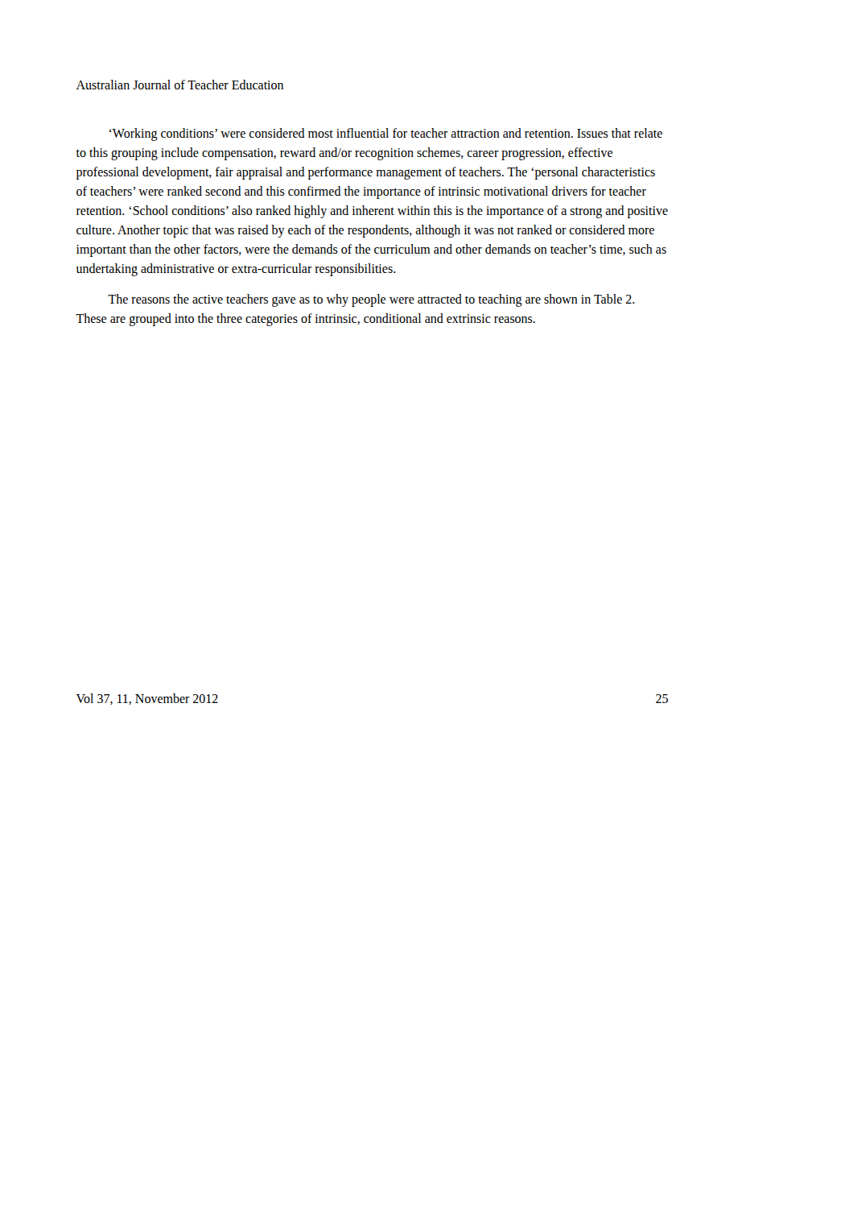Australian Journal of Teacher Education
‘Working conditions’ were considered most influential for teacher attraction and retention. Issues that relate to this grouping include compensation, reward and/or recognition schemes, career progression, effective professional development, fair appraisal and performance management of teachers. The ‘personal characteristics of teachers’ were ranked second and this confirmed the importance of intrinsic motivational drivers for teacher retention. ‘School conditions’ also ranked highly and inherent within this is the importance of a strong and positive culture. Another topic that was raised by each of the respondents, although it was not ranked or considered more important than the other factors, were the demands of the curriculum and other demands on teacher’s time, such as undertaking administrative or extra-curricular responsibilities.
The reasons the active teachers gave as to why people were attracted to teaching are shown in Table 2. These are grouped into the three categories of intrinsic, conditional and extrinsic reasons.
Vol 37, 11, November 2012 25